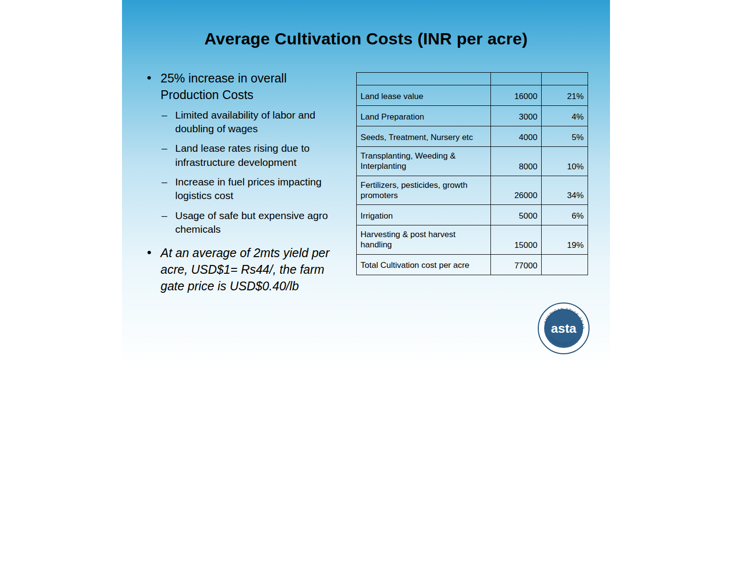Average Cultivation Costs (INR per acre)
25% increase in overall Production Costs
Limited availability of labor and doubling of wages
Land lease rates rising due to infrastructure development
Increase in fuel prices impacting logistics cost
Usage of safe but expensive agro chemicals
At an average of 2mts yield per acre, USD$1= Rs44/, the farm gate price is USD$0.40/lb
| Land lease value | 16000 | 21% |
| Land Preparation | 3000 | 4% |
| Seeds, Treatment, Nursery etc | 4000 | 5% |
| Transplanting, Weeding & Interplanting | 8000 | 10% |
| Fertilizers, pesticides, growth promoters | 26000 | 34% |
| Irrigation | 5000 | 6% |
| Harvesting & post harvest handling | 15000 | 19% |
| Total Cultivation cost per acre | 77000 | |
AMERICAN SPICE TRADE ASSOCIATION asta